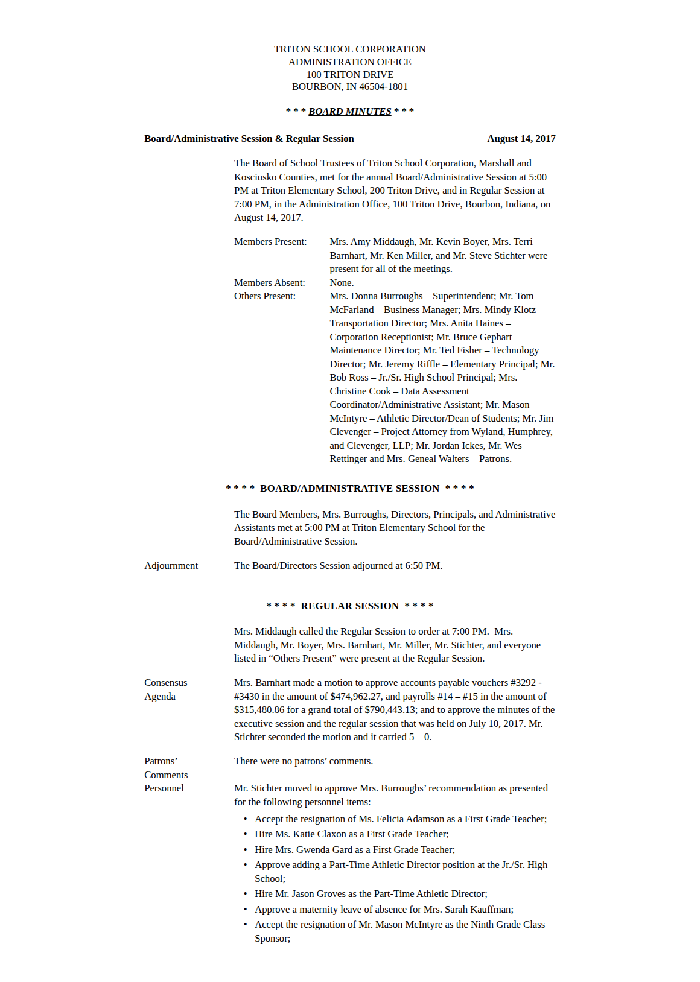TRITON SCHOOL CORPORATION
ADMINISTRATION OFFICE
100 TRITON DRIVE
BOURBON, IN 46504-1801
* * * BOARD MINUTES * * *
Board/Administrative Session & Regular Session August 14, 2017
| | The Board of School Trustees of Triton School Corporation, Marshall and Kosciusko Counties, met for the annual Board/Administrative Session at 5:00 PM at Triton Elementary School, 200 Triton Drive, and in Regular Session at 7:00 PM, in the Administration Office, 100 Triton Drive, Bourbon, Indiana, on August 14, 2017. |
| | / Members Present: / Mrs. Amy Middaugh, Mr. Kevin Boyer, Mrs. Terri Barnhart, Mr. Ken Miller, and Mr. Steve Stichter were present for all of the meetings. / / Members Absent: / None. / / Others Present: / Mrs. Donna Burroughs – Superintendent; Mr. Tom McFarland – Business Manager; Mrs. Mindy Klotz – Transportation Director; Mrs. Anita Haines – Corporation Receptionist; Mr. Bruce Gephart – Maintenance Director; Mr. Ted Fisher – Technology Director; Mr. Jeremy Riffle – Elementary Principal; Mr. Bob Ross – Jr./Sr. High School Principal; Mrs. Christine Cook – Data Assessment Coordinator/Administrative Assistant; Mr. Mason McIntyre – Athletic Director/Dean of Students; Mr. Jim Clevenger – Project Attorney from Wyland, Humphrey, and Clevenger, LLP; Mr. Jordan Ickes, Mr. Wes Rettinger and Mrs. Geneal Walters – Patrons. / |
* * * * BOARD/ADMINISTRATIVE SESSION * * * *
| | The Board Members, Mrs. Burroughs, Directors, Principals, and Administrative Assistants met at 5:00 PM at Triton Elementary School for the Board/Administrative Session. |
| Adjournment | The Board/Directors Session adjourned at 6:50 PM. |
* * * * REGULAR SESSION * * * *
| | Mrs. Middaugh called the Regular Session to order at 7:00 PM. Mrs. Middaugh, Mr. Boyer, Mrs. Barnhart, Mr. Miller, Mr. Stichter, and everyone listed in “Others Present” were present at the Regular Session. |
| Consensus Agenda | Mrs. Barnhart made a motion to approve accounts payable vouchers #3292 - #3430 in the amount of $474,962.27, and payrolls #14 – #15 in the amount of $315,480.86 for a grand total of $790,443.13; and to approve the minutes of the executive session and the regular session that was held on July 10, 2017. Mr. Stichter seconded the motion and it carried 5 – 0. |
| Patrons’ Comments | There were no patrons’ comments. |
| Personnel | Mr. Stichter moved to approve Mrs. Burroughs’ recommendation as presented for the following personnel items: Accept the resignation of Ms. Felicia Adamson as a First Grade Teacher; Hire Ms. Katie Claxon as a First Grade Teacher; Hire Mrs. Gwenda Gard as a First Grade Teacher; Approve adding a Part-Time Athletic Director position at the Jr./Sr. High School; Hire Mr. Jason Groves as the Part-Time Athletic Director; Approve a maternity leave of absence for Mrs. Sarah Kauffman; Accept the resignation of Mr. Mason McIntyre as the Ninth Grade Class Sponsor; |